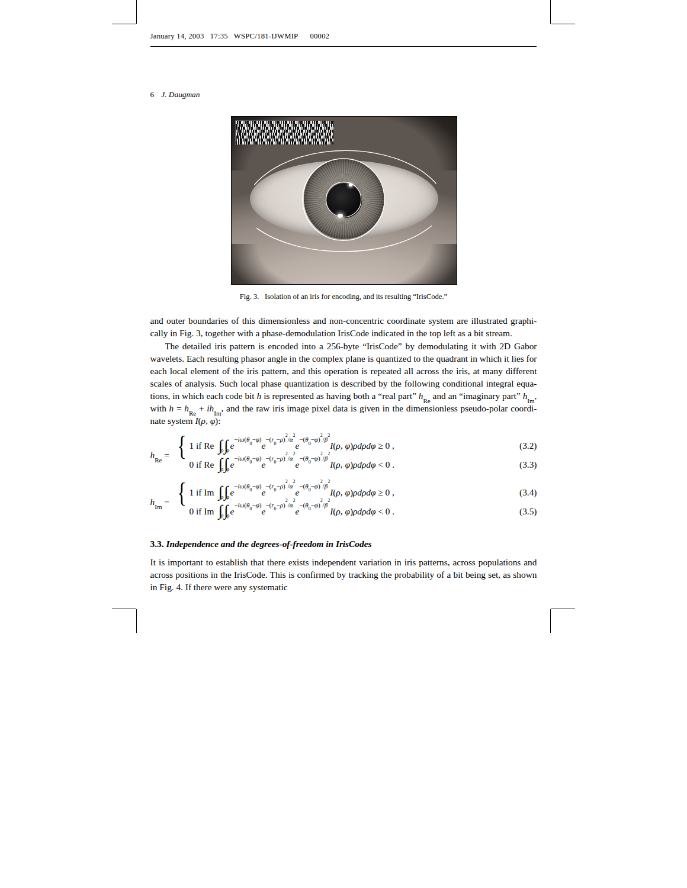January 14, 2003 17:35 WSPC/181-IJWMIP 00002
6 J. Daugman
Fig. 3. Isolation of an iris for encoding, and its resulting “IrisCode.”
and outer boundaries of this dimensionless and non-concentric coordinate system are illustrated graphically in Fig. 3, together with a phase-demodulation IrisCode indicated in the top left as a bit stream.
The detailed iris pattern is encoded into a 256-byte “IrisCode” by demodulating it with 2D Gabor wavelets. Each resulting phasor angle in the complex plane is quantized to the quadrant in which it lies for each local element of the iris pattern, and this operation is repeated all across the iris, at many different scales of analysis. Such local phase quantization is described by the following conditional integral equations, in which each code bit h is represented as having both a “real part” hRe and an “imaginary part” hIm, with h = hRe + ihIm, and the raw iris image pixel data is given in the dimensionless pseudo-polar coordinate system I(ρ, φ):
hRe =
{
1 if Re ∫ρ∫φe−iω(θ0−φ) e−(r0−ρ)2/α2 e−(θ0−φ)2/β2 I(ρ, φ)ρdρdφ ≥ 0 , (3.2)
0 if Re ∫ρ∫φe−iω(θ0−φ) e−(r0−ρ)2/α2 e−(θ0−φ)2/β2 I(ρ, φ)ρdρdφ < 0 . (3.3)
hIm =
{
1 if Im ∫ρ∫φe−iω(θ0−φ) e−(r0−ρ)2/α2 e−(θ0−φ)2/β2 I(ρ, φ)ρdρdφ ≥ 0 , (3.4)
0 if Im ∫ρ∫φe−iω(θ0−φ) e−(r0−ρ)2/α2 e−(θ0−φ)2/β2 I(ρ, φ)ρdρdφ < 0 . (3.5)
3.3. Independence and the degrees-of-freedom in IrisCodes
It is important to establish that there exists independent variation in iris patterns, across populations and across positions in the IrisCode. This is confirmed by tracking the probability of a bit being set, as shown in Fig. 4. If there were any systematic